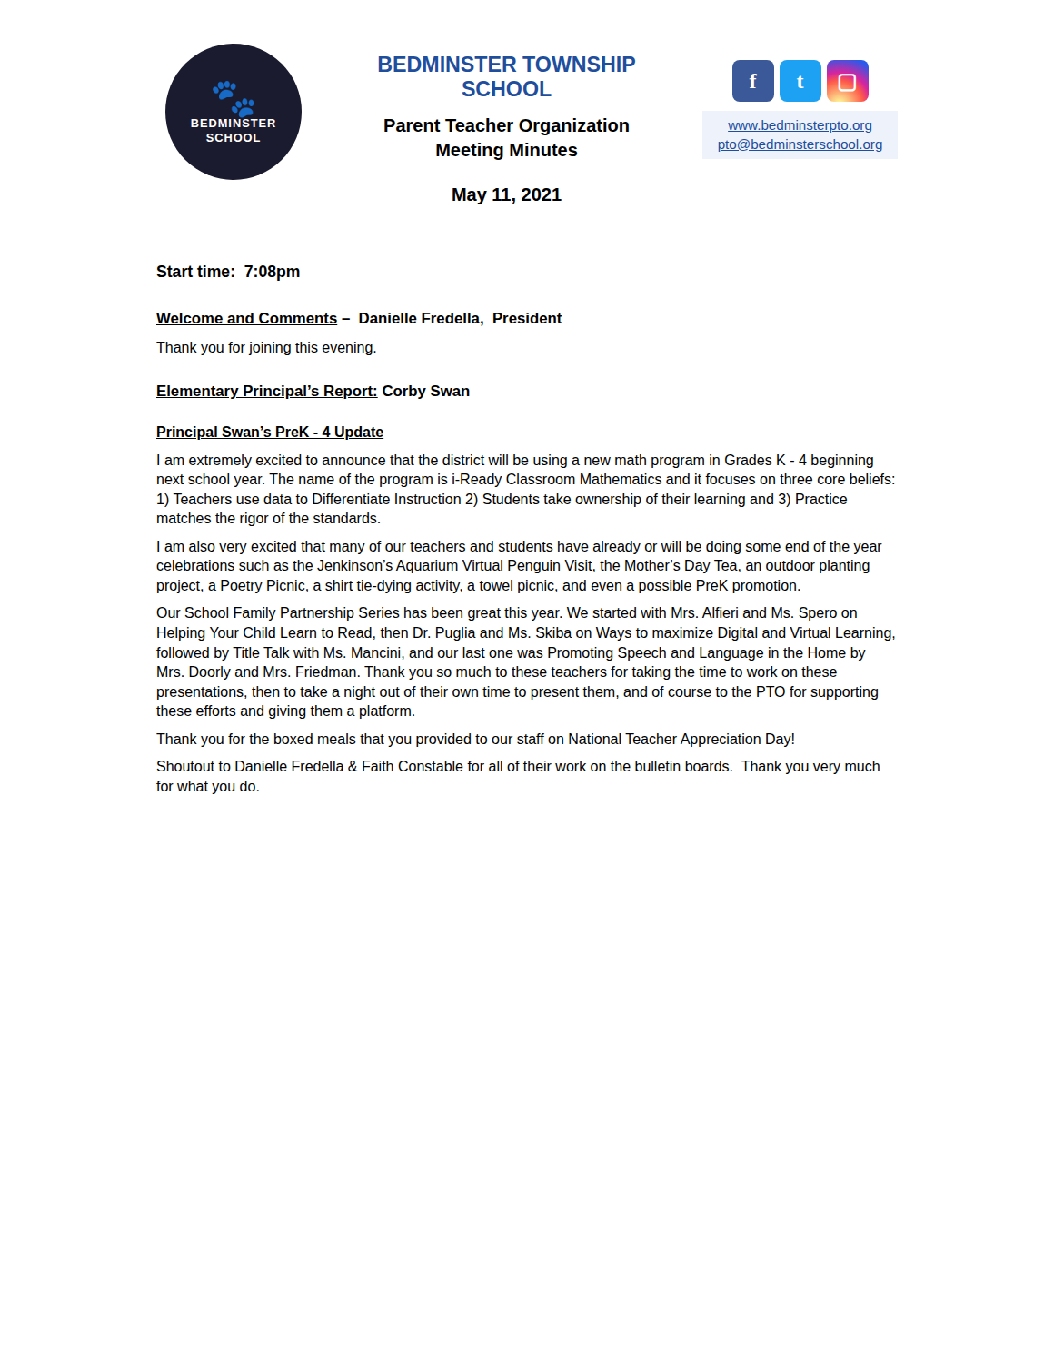🐾 BEDMINSTER SCHOOL
BEDMINSTER TOWNSHIP
SCHOOL
Parent Teacher Organization
Meeting Minutes
May 11, 2021
f t ▢
www.bedminsterpto.org pto@bedminsterschool.org
Start time: 7:08pm
Welcome and Comments – Danielle Fredella, President
Thank you for joining this evening.
Elementary Principal’s Report: Corby Swan
Principal Swan’s PreK - 4 Update
I am extremely excited to announce that the district will be using a new math program in Grades K - 4 beginning next school year. The name of the program is i-Ready Classroom Mathematics and it focuses on three core beliefs: 1) Teachers use data to Differentiate Instruction 2) Students take ownership of their learning and 3) Practice matches the rigor of the standards.
I am also very excited that many of our teachers and students have already or will be doing some end of the year celebrations such as the Jenkinson’s Aquarium Virtual Penguin Visit, the Mother’s Day Tea, an outdoor planting project, a Poetry Picnic, a shirt tie-dying activity, a towel picnic, and even a possible PreK promotion.
Our School Family Partnership Series has been great this year. We started with Mrs. Alfieri and Ms. Spero on Helping Your Child Learn to Read, then Dr. Puglia and Ms. Skiba on Ways to maximize Digital and Virtual Learning, followed by Title Talk with Ms. Mancini, and our last one was Promoting Speech and Language in the Home by Mrs. Doorly and Mrs. Friedman. Thank you so much to these teachers for taking the time to work on these presentations, then to take a night out of their own time to present them, and of course to the PTO for supporting these efforts and giving them a platform.
Thank you for the boxed meals that you provided to our staff on National Teacher Appreciation Day!
Shoutout to Danielle Fredella & Faith Constable for all of their work on the bulletin boards. Thank you very much for what you do.